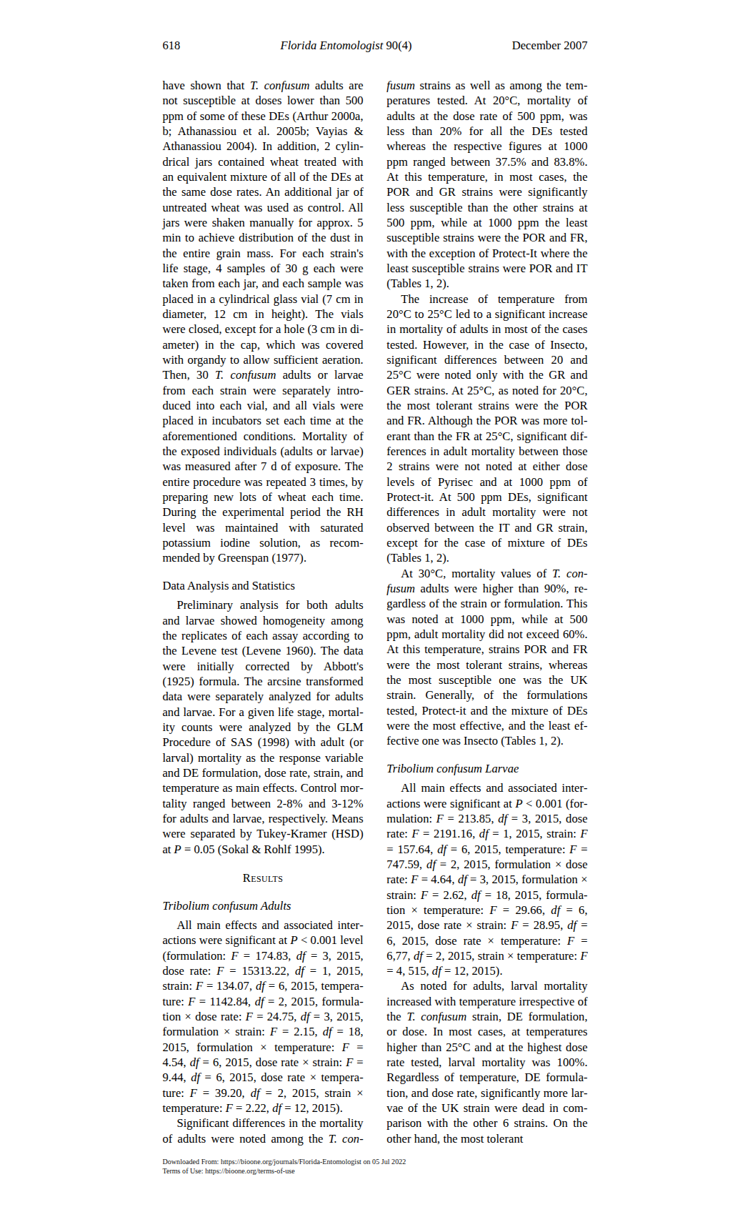618
Florida Entomologist 90(4)
December 2007
have shown that T. confusum adults are not susceptible at doses lower than 500 ppm of some of these DEs (Arthur 2000a, b; Athanassiou et al. 2005b; Vayias & Athanassiou 2004). In addition, 2 cylindrical jars contained wheat treated with an equivalent mixture of all of the DEs at the same dose rates. An additional jar of untreated wheat was used as control. All jars were shaken manually for approx. 5 min to achieve distribution of the dust in the entire grain mass. For each strain's life stage, 4 samples of 30 g each were taken from each jar, and each sample was placed in a cylindrical glass vial (7 cm in diameter, 12 cm in height). The vials were closed, except for a hole (3 cm in diameter) in the cap, which was covered with organdy to allow sufficient aeration. Then, 30 T. confusum adults or larvae from each strain were separately introduced into each vial, and all vials were placed in incubators set each time at the aforementioned conditions. Mortality of the exposed individuals (adults or larvae) was measured after 7 d of exposure. The entire procedure was repeated 3 times, by preparing new lots of wheat each time. During the experimental period the RH level was maintained with saturated potassium iodine solution, as recommended by Greenspan (1977).
Data Analysis and Statistics
Preliminary analysis for both adults and larvae showed homogeneity among the replicates of each assay according to the Levene test (Levene 1960). The data were initially corrected by Abbott's (1925) formula. The arcsine transformed data were separately analyzed for adults and larvae. For a given life stage, mortality counts were analyzed by the GLM Procedure of SAS (1998) with adult (or larval) mortality as the response variable and DE formulation, dose rate, strain, and temperature as main effects. Control mortality ranged between 2-8% and 3-12% for adults and larvae, respectively. Means were separated by Tukey-Kramer (HSD) at P = 0.05 (Sokal & Rohlf 1995).
Results
Tribolium confusum Adults
All main effects and associated interactions were significant at P < 0.001 level (formulation: F = 174.83, df = 3, 2015, dose rate: F = 15313.22, df = 1, 2015, strain: F = 134.07, df = 6, 2015, temperature: F = 1142.84, df = 2, 2015, formulation × dose rate: F = 24.75, df = 3, 2015, formulation × strain: F = 2.15, df = 18, 2015, formulation × temperature: F = 4.54, df = 6, 2015, dose rate × strain: F = 9.44, df = 6, 2015, dose rate × temperature: F = 39.20, df = 2, 2015, strain × temperature: F = 2.22, df = 12, 2015).
Significant differences in the mortality of adults were noted among the T. confusum strains as well as among the temperatures tested. At 20°C, mortality of adults at the dose rate of 500 ppm, was less than 20% for all the DEs tested whereas the respective figures at 1000 ppm ranged between 37.5% and 83.8%. At this temperature, in most cases, the POR and GR strains were significantly less susceptible than the other strains at 500 ppm, while at 1000 ppm the least susceptible strains were the POR and FR, with the exception of Protect-It where the least susceptible strains were POR and IT (Tables 1, 2).
The increase of temperature from 20°C to 25°C led to a significant increase in mortality of adults in most of the cases tested. However, in the case of Insecto, significant differences between 20 and 25°C were noted only with the GR and GER strains. At 25°C, as noted for 20°C, the most tolerant strains were the POR and FR. Although the POR was more tolerant than the FR at 25°C, significant differences in adult mortality between those 2 strains were not noted at either dose levels of Pyrisec and at 1000 ppm of Protect-it. At 500 ppm DEs, significant differences in adult mortality were not observed between the IT and GR strain, except for the case of mixture of DEs (Tables 1, 2).
At 30°C, mortality values of T. confusum adults were higher than 90%, regardless of the strain or formulation. This was noted at 1000 ppm, while at 500 ppm, adult mortality did not exceed 60%. At this temperature, strains POR and FR were the most tolerant strains, whereas the most susceptible one was the UK strain. Generally, of the formulations tested, Protect-it and the mixture of DEs were the most effective, and the least effective one was Insecto (Tables 1, 2).
Tribolium confusum Larvae
All main effects and associated interactions were significant at P < 0.001 (formulation: F = 213.85, df = 3, 2015, dose rate: F = 2191.16, df = 1, 2015, strain: F = 157.64, df = 6, 2015, temperature: F = 747.59, df = 2, 2015, formulation × dose rate: F = 4.64, df = 3, 2015, formulation × strain: F = 2.62, df = 18, 2015, formulation × temperature: F = 29.66, df = 6, 2015, dose rate × strain: F = 28.95, df = 6, 2015, dose rate × temperature: F = 6,77, df = 2, 2015, strain × temperature: F = 4, 515, df = 12, 2015).
As noted for adults, larval mortality increased with temperature irrespective of the T. confusum strain, DE formulation, or dose. In most cases, at temperatures higher than 25°C and at the highest dose rate tested, larval mortality was 100%. Regardless of temperature, DE formulation, and dose rate, significantly more larvae of the UK strain were dead in comparison with the other 6 strains. On the other hand, the most tolerant
Downloaded From: https://bioone.org/journals/Florida-Entomologist on 05 Jul 2022
Terms of Use: https://bioone.org/terms-of-use